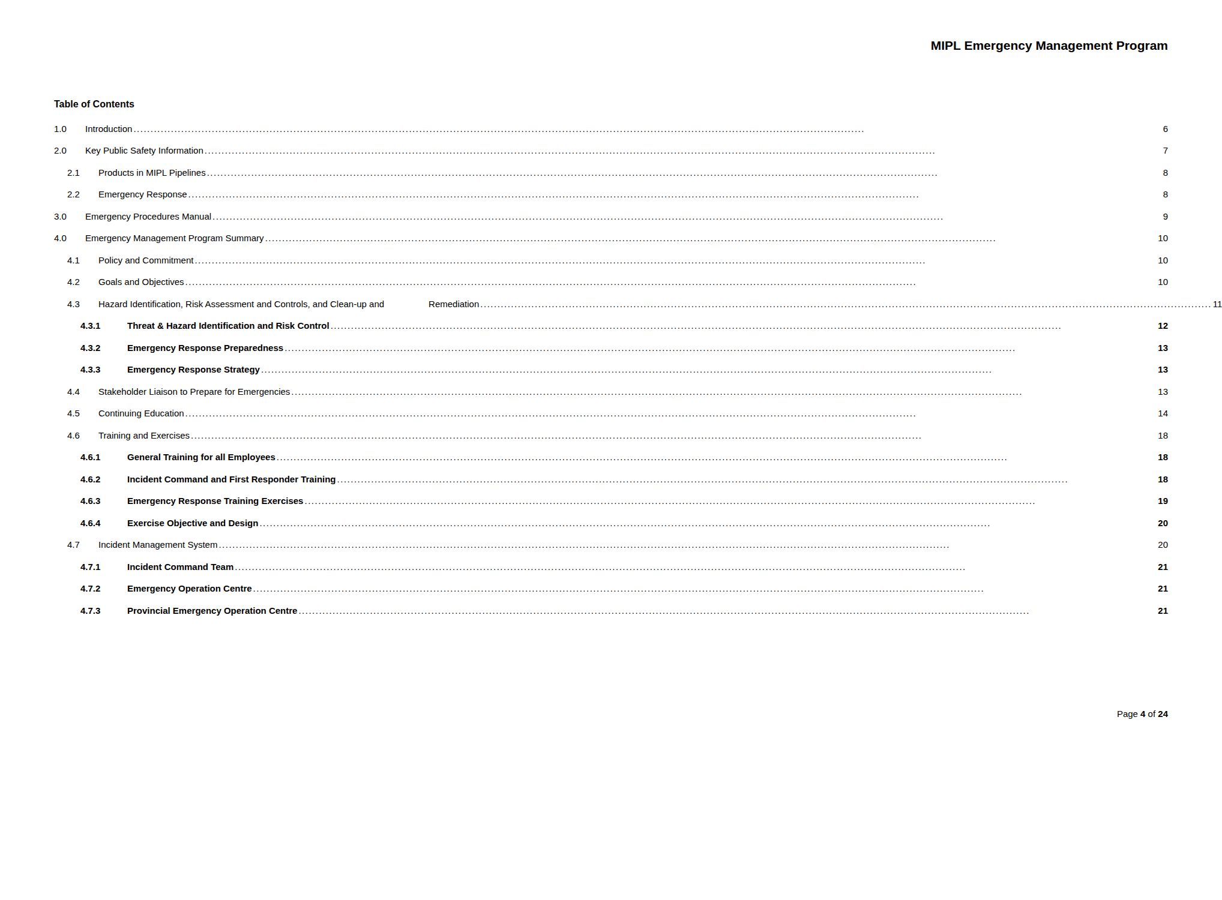MIPL Emergency Management Program
Table of Contents
1.0 Introduction 6
2.0 Key Public Safety Information 7
2.1 Products in MIPL Pipelines 8
2.2 Emergency Response 8
3.0 Emergency Procedures Manual 9
4.0 Emergency Management Program Summary 10
4.1 Policy and Commitment 10
4.2 Goals and Objectives 10
4.3 Hazard Identification, Risk Assessment and Controls, and Clean-up and
Remediation 11
4.3.1 Threat & Hazard Identification and Risk Control 12
4.3.2 Emergency Response Preparedness 13
4.3.3 Emergency Response Strategy 13
4.4 Stakeholder Liaison to Prepare for Emergencies 13
4.5 Continuing Education 14
4.6 Training and Exercises 18
4.6.1 General Training for all Employees 18
4.6.2 Incident Command and First Responder Training 18
4.6.3 Emergency Response Training Exercises 19
4.6.4 Exercise Objective and Design 20
4.7 Incident Management System 20
4.7.1 Incident Command Team 21
4.7.2 Emergency Operation Centre 21
4.7.3 Provincial Emergency Operation Centre 21
Page 4 of 24